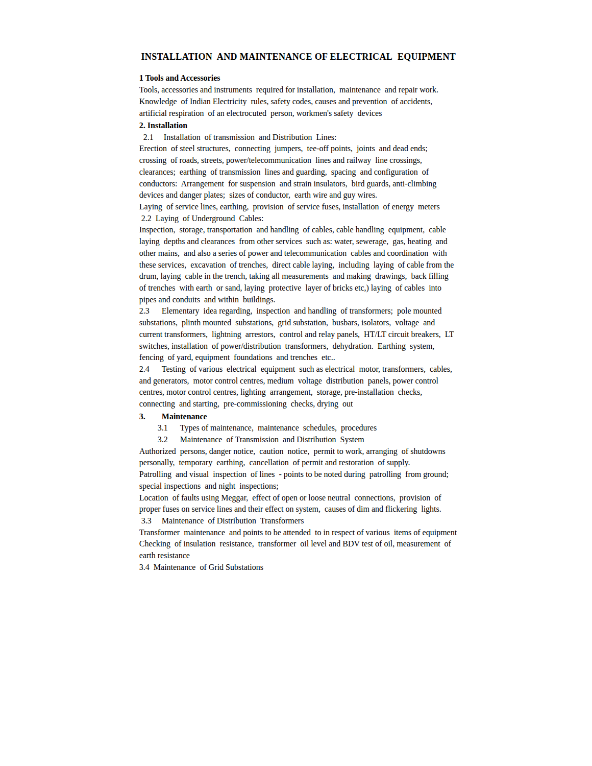INSTALLATION AND MAINTENANCE OF ELECTRICAL EQUIPMENT
1 Tools and Accessories
Tools, accessories and instruments required for installation, maintenance and repair work. Knowledge of Indian Electricity rules, safety codes, causes and prevention of accidents, artificial respiration of an electrocuted person, workmen's safety devices
2. Installation
2.1 Installation of transmission and Distribution Lines:
Erection of steel structures, connecting jumpers, tee-off points, joints and dead ends; crossing of roads, streets, power/telecommunication lines and railway line crossings, clearances; earthing of transmission lines and guarding, spacing and configuration of conductors: Arrangement for suspension and strain insulators, bird guards, anti-climbing devices and danger plates; sizes of conductor, earth wire and guy wires.
Laying of service lines, earthing, provision of service fuses, installation of energy meters
2.2 Laying of Underground Cables:
Inspection, storage, transportation and handling of cables, cable handling equipment, cable laying depths and clearances from other services such as: water, sewerage, gas, heating and other mains, and also a series of power and telecommunication cables and coordination with these services, excavation of trenches, direct cable laying, including laying of cable from the drum, laying cable in the trench, taking all measurements and making drawings, back filling of trenches with earth or sand, laying protective layer of bricks etc,) laying of cables into pipes and conduits and within buildings.
2.3 Elementary idea regarding, inspection and handling of transformers; pole mounted substations, plinth mounted substations, grid substation, busbars, isolators, voltage and current transformers, lightning arrestors, control and relay panels, HT/LT circuit breakers, LT switches, installation of power/distribution transformers, dehydration. Earthing system, fencing of yard, equipment foundations and trenches etc..
2.4 Testing of various electrical equipment such as electrical motor, transformers, cables, and generators, motor control centres, medium voltage distribution panels, power control centres, motor control centres, lighting arrangement, storage, pre-installation checks, connecting and starting, pre-commissioning checks, drying out
3. Maintenance
3.1 Types of maintenance, maintenance schedules, procedures
3.2 Maintenance of Transmission and Distribution System
Authorized persons, danger notice, caution notice, permit to work, arranging of shutdowns personally, temporary earthing, cancellation of permit and restoration of supply.
Patrolling and visual inspection of lines - points to be noted during patrolling from ground; special inspections and night inspections;
Location of faults using Meggar, effect of open or loose neutral connections, provision of proper fuses on service lines and their effect on system, causes of dim and flickering lights.
3.3 Maintenance of Distribution Transformers
Transformer maintenance and points to be attended to in respect of various items of equipment Checking of insulation resistance, transformer oil level and BDV test of oil, measurement of earth resistance
3.4 Maintenance of Grid Substations